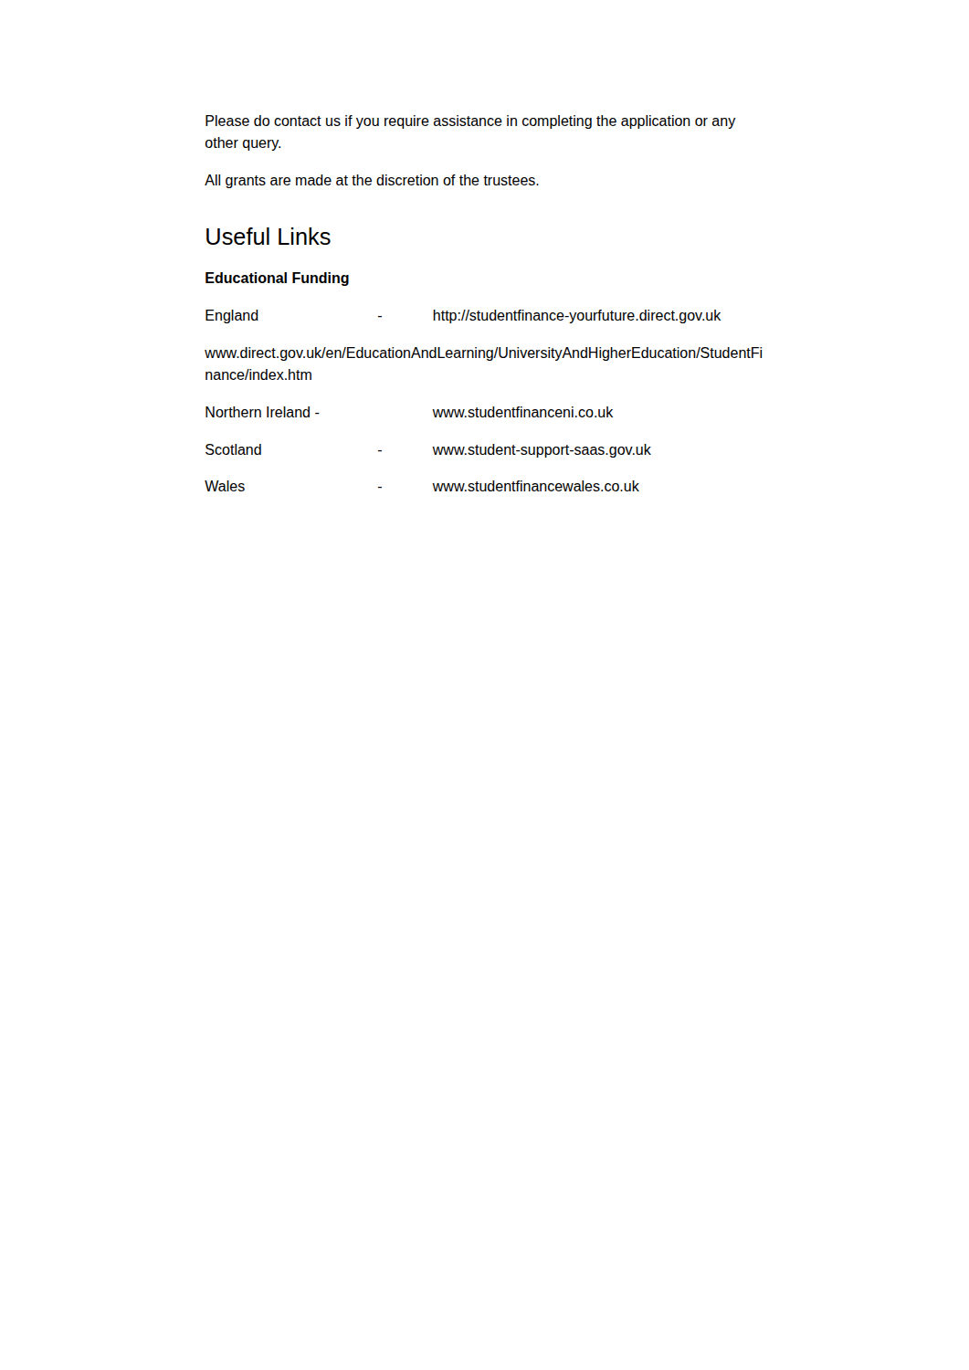Please do contact us if you require assistance in completing the application or any other query.
All grants are made at the discretion of the trustees.
Useful Links
Educational Funding
| England | - | http://studentfinance-yourfuture.direct.gov.uk |
www.direct.gov.uk/en/EducationAndLearning/UniversityAndHigherEducation/StudentFinance/index.htm
| Northern Ireland - | | www.studentfinanceni.co.uk |
| Scotland | - | www.student-support-saas.gov.uk |
| Wales | - | www.studentfinancewales.co.uk |